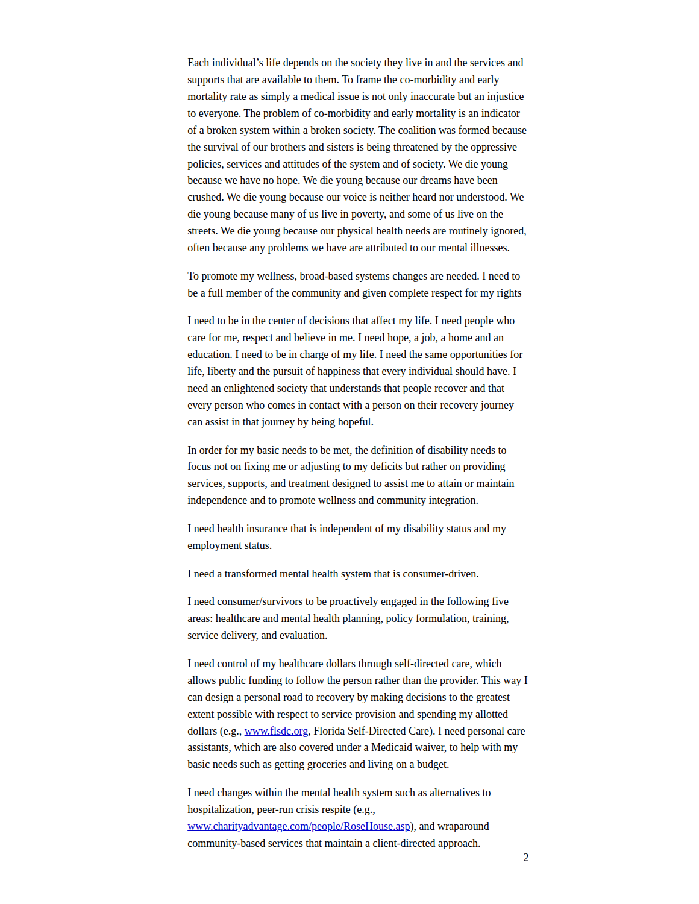Each individual’s life depends on the society they live in and the services and supports that are available to them. To frame the co-morbidity and early mortality rate as simply a medical issue is not only inaccurate but an injustice to everyone. The problem of co-morbidity and early mortality is an indicator of a broken system within a broken society. The coalition was formed because the survival of our brothers and sisters is being threatened by the oppressive policies, services and attitudes of the system and of society. We die young because we have no hope. We die young because our dreams have been crushed. We die young because our voice is neither heard nor understood. We die young because many of us live in poverty, and some of us live on the streets. We die young because our physical health needs are routinely ignored, often because any problems we have are attributed to our mental illnesses.
To promote my wellness, broad-based systems changes are needed. I need to be a full member of the community and given complete respect for my rights
I need to be in the center of decisions that affect my life. I need people who care for me, respect and believe in me. I need hope, a job, a home and an education. I need to be in charge of my life. I need the same opportunities for life, liberty and the pursuit of happiness that every individual should have. I need an enlightened society that understands that people recover and that every person who comes in contact with a person on their recovery journey can assist in that journey by being hopeful.
In order for my basic needs to be met, the definition of disability needs to focus not on fixing me or adjusting to my deficits but rather on providing services, supports, and treatment designed to assist me to attain or maintain independence and to promote wellness and community integration.
I need health insurance that is independent of my disability status and my employment status.
I need a transformed mental health system that is consumer-driven.
I need consumer/survivors to be proactively engaged in the following five areas: healthcare and mental health planning, policy formulation, training, service delivery, and evaluation.
I need control of my healthcare dollars through self-directed care, which allows public funding to follow the person rather than the provider. This way I can design a personal road to recovery by making decisions to the greatest extent possible with respect to service provision and spending my allotted dollars (e.g., www.flsdc.org, Florida Self-Directed Care). I need personal care assistants, which are also covered under a Medicaid waiver, to help with my basic needs such as getting groceries and living on a budget.
I need changes within the mental health system such as alternatives to hospitalization, peer-run crisis respite (e.g., www.charityadvantage.com/people/RoseHouse.asp), and wraparound community-based services that maintain a client-directed approach.
2